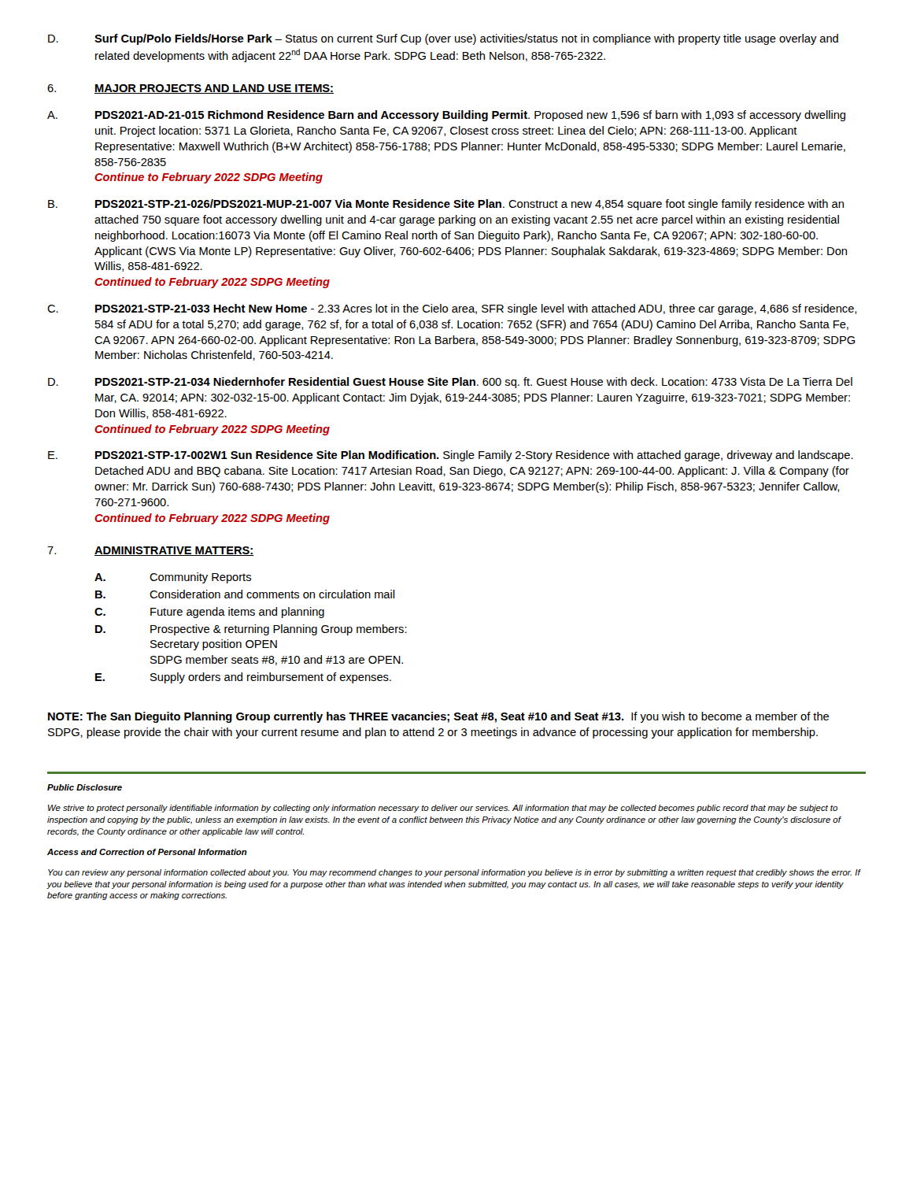D.
Surf Cup/Polo Fields/Horse Park – Status on current Surf Cup (over use) activities/status not in compliance with property title usage overlay and related developments with adjacent 22nd DAA Horse Park. SDPG Lead: Beth Nelson, 858-765-2322.
6.
MAJOR PROJECTS AND LAND USE ITEMS:
A.
PDS2021-AD-21-015 Richmond Residence Barn and Accessory Building Permit. Proposed new 1,596 sf barn with 1,093 sf accessory dwelling unit. Project location: 5371 La Glorieta, Rancho Santa Fe, CA 92067, Closest cross street: Linea del Cielo; APN: 268-111-13-00. Applicant Representative: Maxwell Wuthrich (B+W Architect) 858-756-1788; PDS Planner: Hunter McDonald, 858-495-5330; SDPG Member: Laurel Lemarie, 858-756-2835
Continue to February 2022 SDPG Meeting
B.
PDS2021-STP-21-026/PDS2021-MUP-21-007 Via Monte Residence Site Plan. Construct a new 4,854 square foot single family residence with an attached 750 square foot accessory dwelling unit and 4-car garage parking on an existing vacant 2.55 net acre parcel within an existing residential neighborhood. Location:16073 Via Monte (off El Camino Real north of San Dieguito Park), Rancho Santa Fe, CA 92067; APN: 302-180-60-00. Applicant (CWS Via Monte LP) Representative: Guy Oliver, 760-602-6406; PDS Planner: Souphalak Sakdarak, 619-323-4869; SDPG Member: Don Willis, 858-481-6922.
Continued to February 2022 SDPG Meeting
C.
PDS2021-STP-21-033 Hecht New Home - 2.33 Acres lot in the Cielo area, SFR single level with attached ADU, three car garage, 4,686 sf residence, 584 sf ADU for a total 5,270; add garage, 762 sf, for a total of 6,038 sf. Location: 7652 (SFR) and 7654 (ADU) Camino Del Arriba, Rancho Santa Fe, CA 92067. APN 264-660-02-00. Applicant Representative: Ron La Barbera, 858-549-3000; PDS Planner: Bradley Sonnenburg, 619-323-8709; SDPG Member: Nicholas Christenfeld, 760-503-4214.
D.
PDS2021-STP-21-034 Niedernhofer Residential Guest House Site Plan. 600 sq. ft. Guest House with deck. Location: 4733 Vista De La Tierra Del Mar, CA. 92014; APN: 302-032-15-00. Applicant Contact: Jim Dyjak, 619-244-3085; PDS Planner: Lauren Yzaguirre, 619-323-7021; SDPG Member: Don Willis, 858-481-6922.
Continued to February 2022 SDPG Meeting
E.
PDS2021-STP-17-002W1 Sun Residence Site Plan Modification. Single Family 2-Story Residence with attached garage, driveway and landscape. Detached ADU and BBQ cabana. Site Location: 7417 Artesian Road, San Diego, CA 92127; APN: 269-100-44-00. Applicant: J. Villa & Company (for owner: Mr. Darrick Sun) 760-688-7430; PDS Planner: John Leavitt, 619-323-8674; SDPG Member(s): Philip Fisch, 858-967-5323; Jennifer Callow, 760-271-9600.
Continued to February 2022 SDPG Meeting
7.
ADMINISTRATIVE MATTERS:
A.
Community Reports
B.
Consideration and comments on circulation mail
C.
Future agenda items and planning
D.
Prospective & returning Planning Group members:
Secretary position OPEN
SDPG member seats #8, #10 and #13 are OPEN.
E.
Supply orders and reimbursement of expenses.
NOTE: The San Dieguito Planning Group currently has THREE vacancies; Seat #8, Seat #10 and Seat #13. If you wish to become a member of the SDPG, please provide the chair with your current resume and plan to attend 2 or 3 meetings in advance of processing your application for membership.
Public Disclosure
We strive to protect personally identifiable information by collecting only information necessary to deliver our services. All information that may be collected becomes public record that may be subject to inspection and copying by the public, unless an exemption in law exists. In the event of a conflict between this Privacy Notice and any County ordinance or other law governing the County's disclosure of records, the County ordinance or other applicable law will control.
Access and Correction of Personal Information
You can review any personal information collected about you. You may recommend changes to your personal information you believe is in error by submitting a written request that credibly shows the error. If you believe that your personal information is being used for a purpose other than what was intended when submitted, you may contact us. In all cases, we will take reasonable steps to verify your identity before granting access or making corrections.